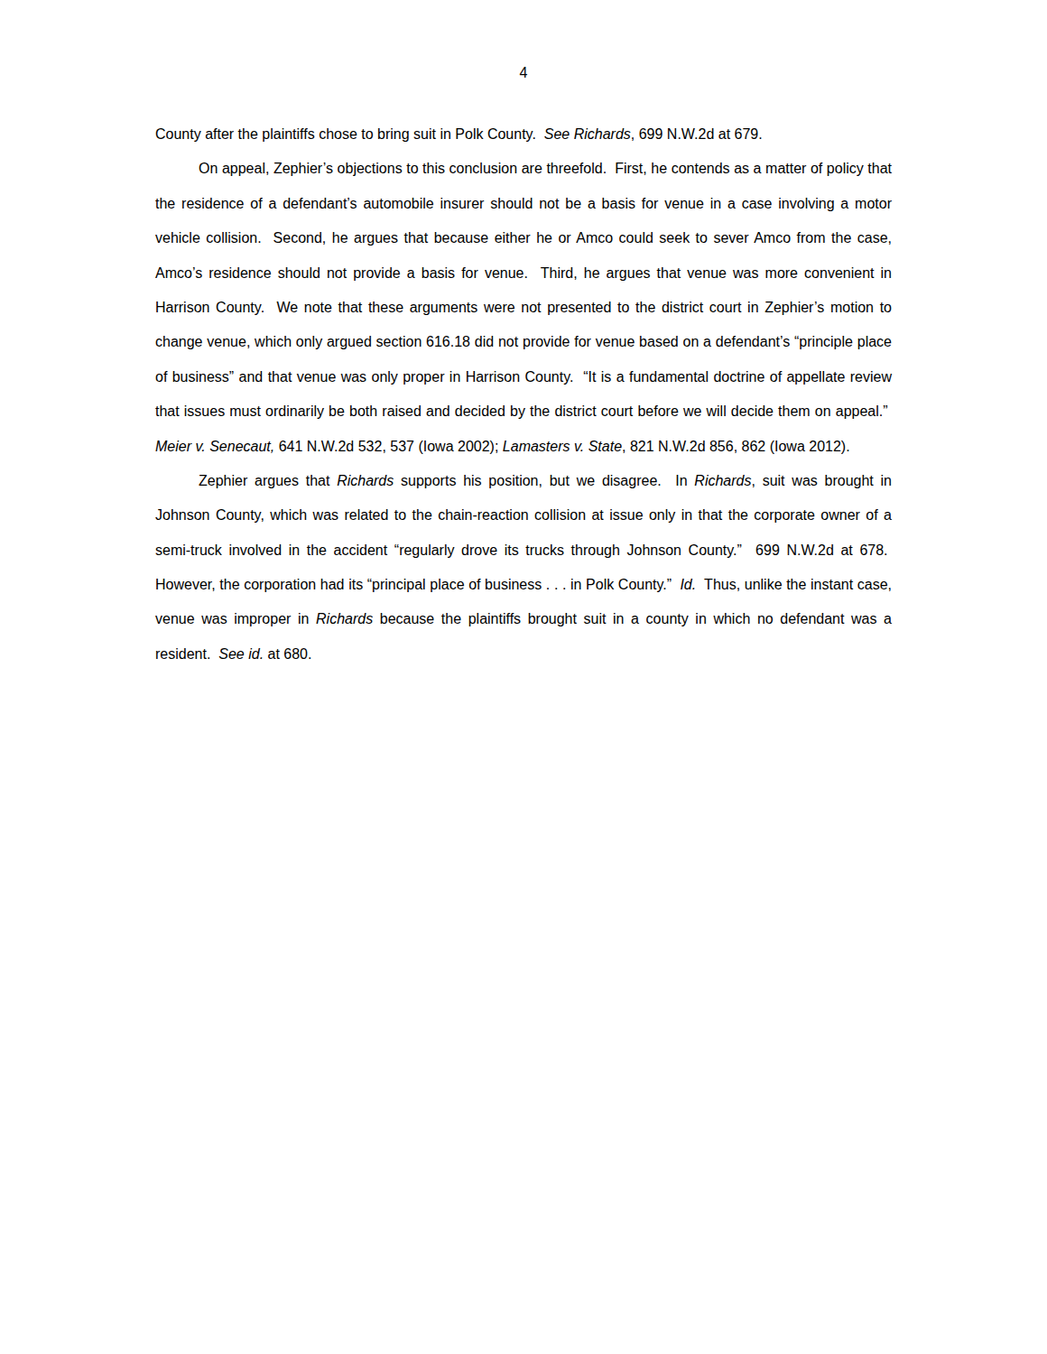4
County after the plaintiffs chose to bring suit in Polk County. See Richards, 699 N.W.2d at 679.
On appeal, Zephier’s objections to this conclusion are threefold. First, he contends as a matter of policy that the residence of a defendant’s automobile insurer should not be a basis for venue in a case involving a motor vehicle collision. Second, he argues that because either he or Amco could seek to sever Amco from the case, Amco’s residence should not provide a basis for venue. Third, he argues that venue was more convenient in Harrison County. We note that these arguments were not presented to the district court in Zephier’s motion to change venue, which only argued section 616.18 did not provide for venue based on a defendant’s “principle place of business” and that venue was only proper in Harrison County. “It is a fundamental doctrine of appellate review that issues must ordinarily be both raised and decided by the district court before we will decide them on appeal.” Meier v. Senecaut, 641 N.W.2d 532, 537 (Iowa 2002); Lamasters v. State, 821 N.W.2d 856, 862 (Iowa 2012).
Zephier argues that Richards supports his position, but we disagree. In Richards, suit was brought in Johnson County, which was related to the chain-reaction collision at issue only in that the corporate owner of a semi-truck involved in the accident “regularly drove its trucks through Johnson County.” 699 N.W.2d at 678. However, the corporation had its “principal place of business . . . in Polk County.” Id. Thus, unlike the instant case, venue was improper in Richards because the plaintiffs brought suit in a county in which no defendant was a resident. See id. at 680.